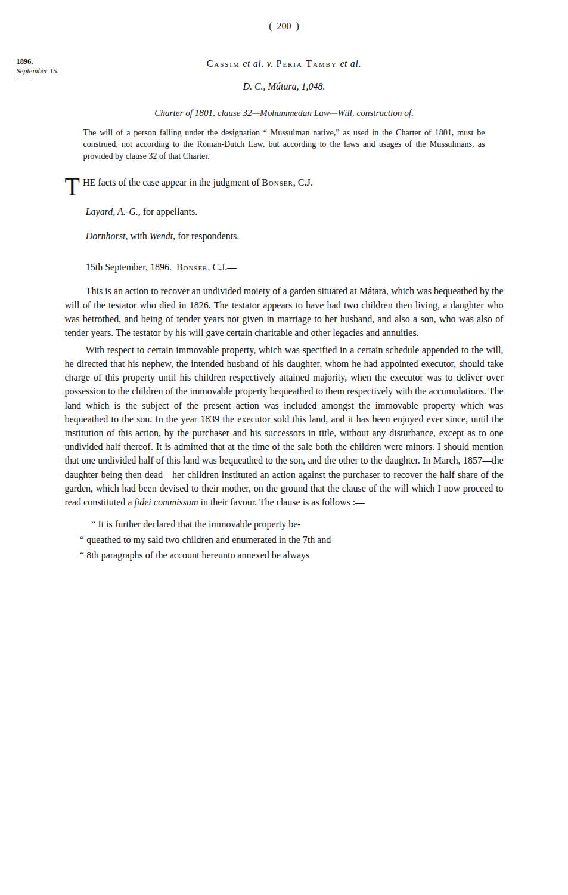( 200 )
1896.
September 15.
Cassim et al. v. Peria Tamby et al.
D. C., Mátara, 1,048.
Charter of 1801, clause 32—Mohammedan Law—Will, construction of.
The will of a person falling under the designation “ Mussulman native,” as used in the Charter of 1801, must be construed, not according to the Roman-Dutch Law, but according to the laws and usages of the Mussulmans, as provided by clause 32 of that Charter.
THE facts of the case appear in the judgment of Bonser, C.J.
Layard, A.-G., for appellants.
Dornhorst, with Wendt, for respondents.
15th September, 1896. Bonser, C.J.—
This is an action to recover an undivided moiety of a garden situated at Mátara, which was bequeathed by the will of the testator who died in 1826. The testator appears to have had two children then living, a daughter who was betrothed, and being of tender years not given in marriage to her husband, and also a son, who was also of tender years. The testator by his will gave certain charitable and other legacies and annuities.
With respect to certain immovable property, which was specified in a certain schedule appended to the will, he directed that his nephew, the intended husband of his daughter, whom he had appointed executor, should take charge of this property until his children respectively attained majority, when the executor was to deliver over possession to the children of the immovable property bequeathed to them respectively with the accumulations. The land which is the subject of the present action was included amongst the immovable property which was bequeathed to the son. In the year 1839 the executor sold this land, and it has been enjoyed ever since, until the institution of this action, by the purchaser and his successors in title, without any disturbance, except as to one undivided half thereof. It is admitted that at the time of the sale both the children were minors. I should mention that one undivided half of this land was bequeathed to the son, and the other to the daughter. In March, 1857—the daughter being then dead—her children instituted an action against the purchaser to recover the half share of the garden, which had been devised to their mother, on the ground that the clause of the will which I now proceed to read constituted a fidei commissum in their favour. The clause is as follows :—
“ It is further declared that the immovable property be-
“ queathed to my said two children and enumerated in the 7th and
“ 8th paragraphs of the account hereunto annexed be always